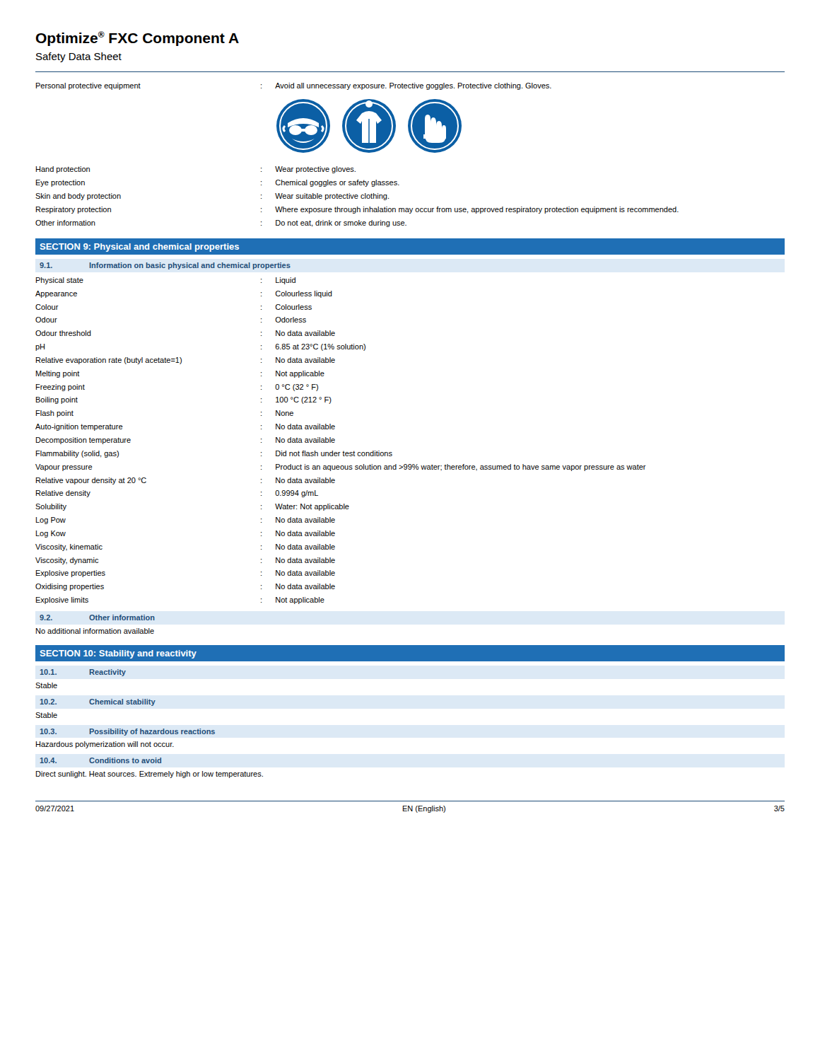Optimize® FXC Component A
Safety Data Sheet
| Personal protective equipment | : | Avoid all unnecessary exposure. Protective goggles. Protective clothing. Gloves. |
| Hand protection | : | Wear protective gloves. |
| Eye protection | : | Chemical goggles or safety glasses. |
| Skin and body protection | : | Wear suitable protective clothing. |
| Respiratory protection | : | Where exposure through inhalation may occur from use, approved respiratory protection equipment is recommended. |
| Other information | : | Do not eat, drink or smoke during use. |
SECTION 9: Physical and chemical properties
9.1. Information on basic physical and chemical properties
| Physical state | : | Liquid |
| Appearance | : | Colourless liquid |
| Colour | : | Colourless |
| Odour | : | Odorless |
| Odour threshold | : | No data available |
| pH | : | 6.85 at 23°C (1% solution) |
| Relative evaporation rate (butyl acetate=1) | : | No data available |
| Melting point | : | Not applicable |
| Freezing point | : | 0 °C (32 ° F) |
| Boiling point | : | 100 °C (212 ° F) |
| Flash point | : | None |
| Auto-ignition temperature | : | No data available |
| Decomposition temperature | : | No data available |
| Flammability (solid, gas) | : | Did not flash under test conditions |
| Vapour pressure | : | Product is an aqueous solution and >99% water; therefore, assumed to have same vapor pressure as water |
| Relative vapour density at 20 °C | : | No data available |
| Relative density | : | 0.9994 g/mL |
| Solubility | : | Water: Not applicable |
| Log Pow | : | No data available |
| Log Kow | : | No data available |
| Viscosity, kinematic | : | No data available |
| Viscosity, dynamic | : | No data available |
| Explosive properties | : | No data available |
| Oxidising properties | : | No data available |
| Explosive limits | : | Not applicable |
9.2. Other information
No additional information available
SECTION 10: Stability and reactivity
10.1. Reactivity
Stable
10.2. Chemical stability
Stable
10.3. Possibility of hazardous reactions
Hazardous polymerization will not occur.
10.4. Conditions to avoid
Direct sunlight. Heat sources. Extremely high or low temperatures.
09/27/2021 EN (English) 3/5